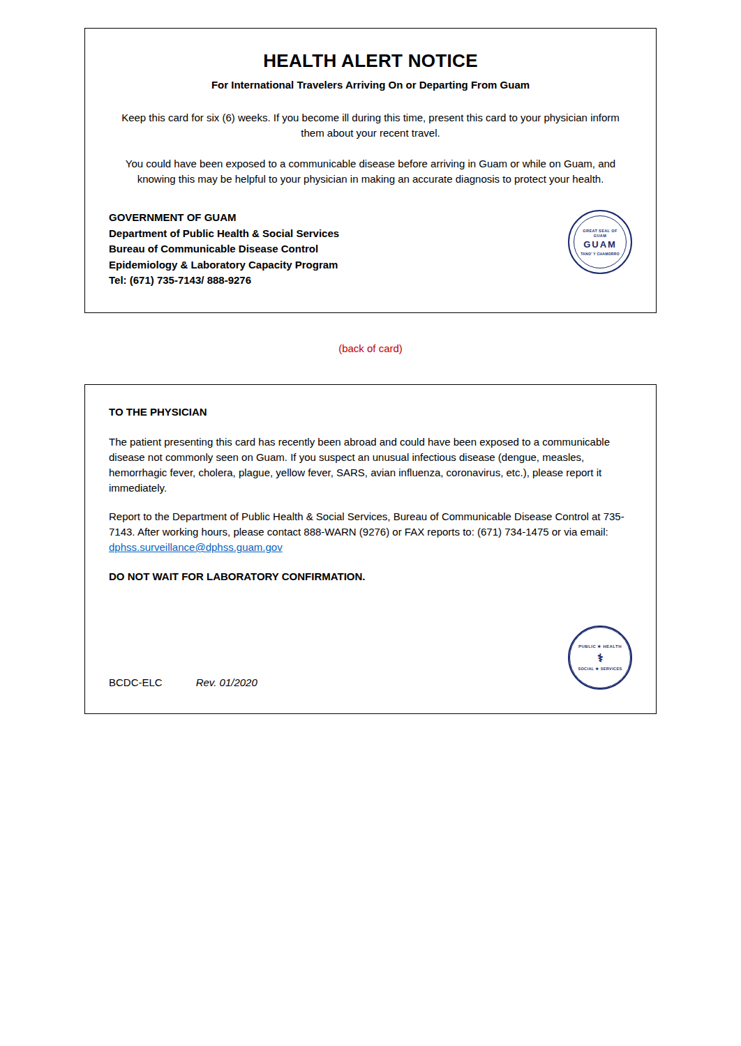HEALTH ALERT NOTICE
For International Travelers Arriving On or Departing From Guam
Keep this card for six (6) weeks. If you become ill during this time, present this card to your physician inform them about your recent travel.
You could have been exposed to a communicable disease before arriving in Guam or while on Guam, and knowing this may be helpful to your physician in making an accurate diagnosis to protect your health.
GOVERNMENT OF GUAM
Department of Public Health & Social Services
Bureau of Communicable Disease Control
Epidemiology & Laboratory Capacity Program
Tel: (671) 735-7143/ 888-9276
GREAT SEAL OF GUAM
GUAM
TANO' Y CHAMORRO
(back of card)
TO THE PHYSICIAN
The patient presenting this card has recently been abroad and could have been exposed to a communicable disease not commonly seen on Guam. If you suspect an unusual infectious disease (dengue, measles, hemorrhagic fever, cholera, plague, yellow fever, SARS, avian influenza, coronavirus, etc.), please report it immediately.
Report to the Department of Public Health & Social Services, Bureau of Communicable Disease Control at 735-7143. After working hours, please contact 888-WARN (9276) or FAX reports to: (671) 734-1475 or via email: dphss.surveillance@dphss.guam.gov
DO NOT WAIT FOR LABORATORY CONFIRMATION.
BCDC-ELC Rev. 01/2020
PUBLIC ★ HEALTH
⚕
SOCIAL ★ SERVICES